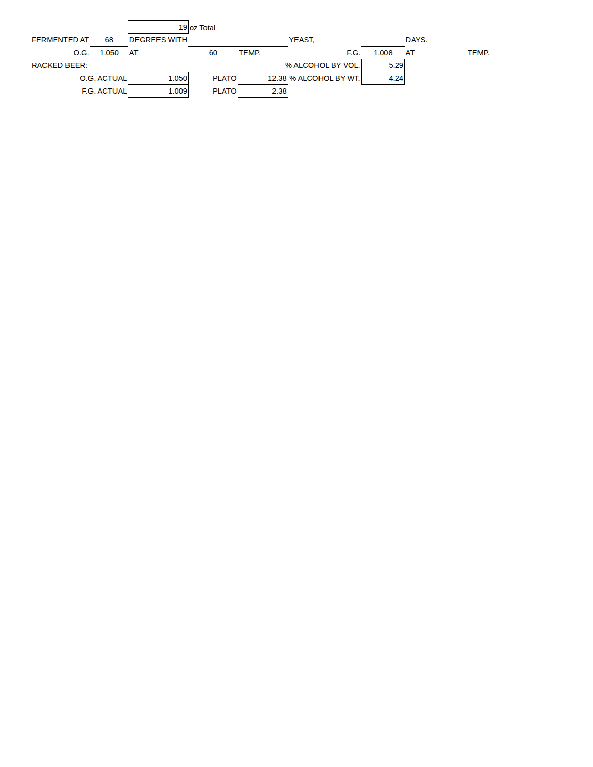| | | 19 | oz Total |
| FERMENTED AT | 68 | DEGREES WITH | | YEAST, | | DAYS. | |
| O.G. | 1.050 | AT | 60 | TEMP. | F.G. | 1.008 | AT | | TEMP. |
| RACKED BEER: | | | % ALCOHOL BY VOL. | 5.29 | |
| O.G. ACTUAL | 1.050 | PLATO | 12.38 | % ALCOHOL BY WT. | 4.24 | |
| F.G. ACTUAL | 1.009 | PLATO | 2.38 | |